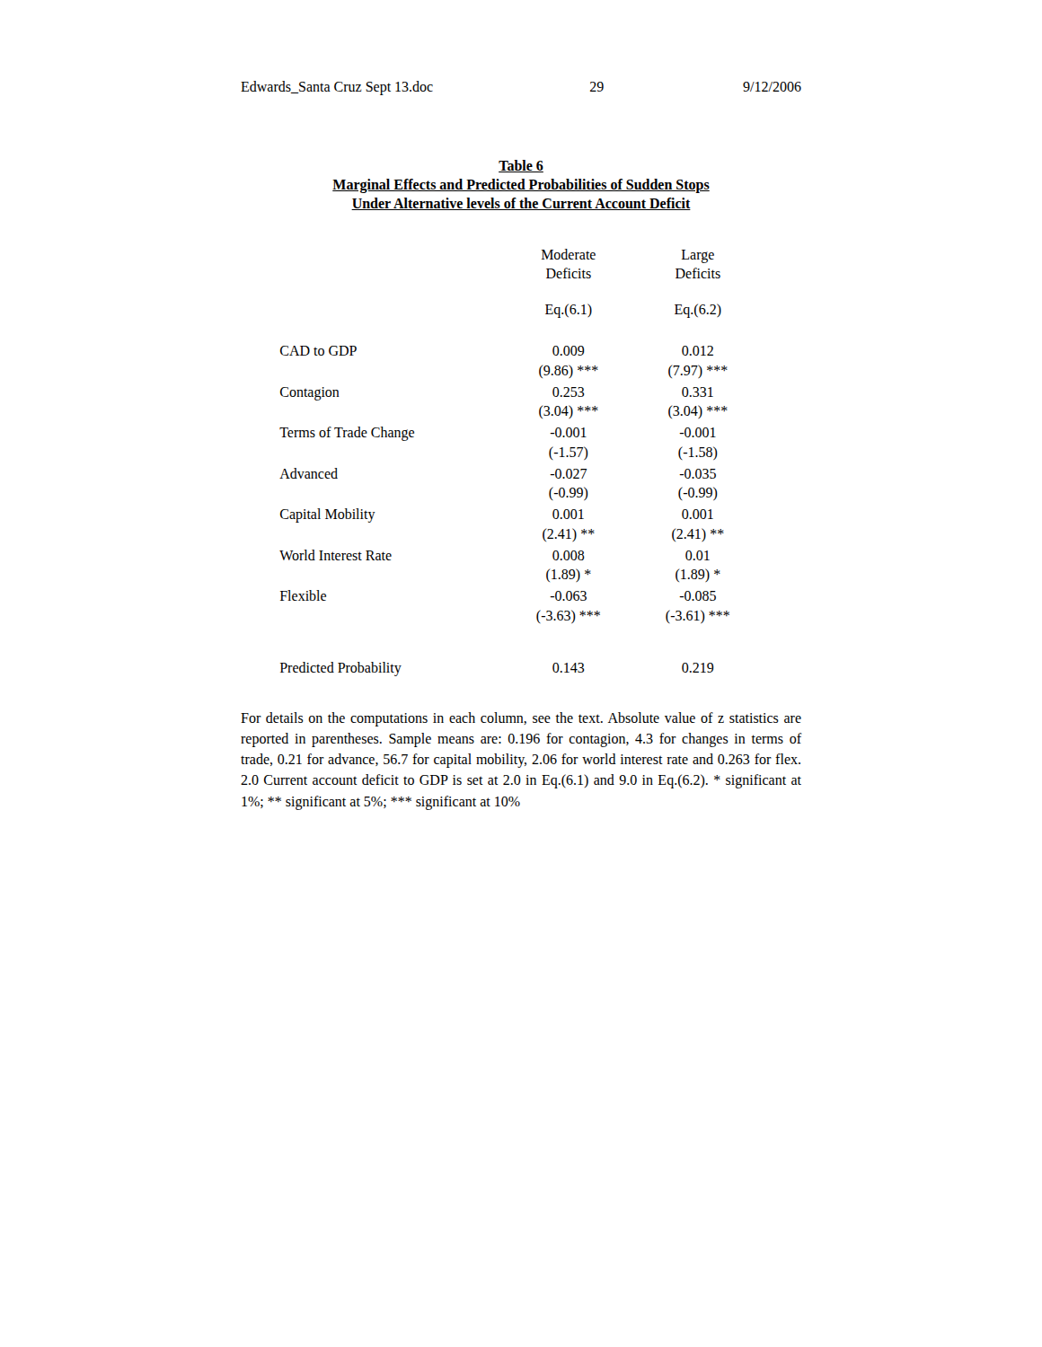Edwards_Santa Cruz Sept 13.doc
29
9/12/2006
Table 6
Marginal Effects and Predicted Probabilities of Sudden Stops
Under Alternative levels of the Current Account Deficit
| | Moderate | Large |
| | Deficits | Deficits |
| | Eq.(6.1) | Eq.(6.2) |
| CAD to GDP | 0.009 | 0.012 |
| | (9.86) *** | (7.97) *** |
| Contagion | 0.253 | 0.331 |
| | (3.04) *** | (3.04) *** |
| Terms of Trade Change | -0.001 | -0.001 |
| | (-1.57) | (-1.58) |
| Advanced | -0.027 | -0.035 |
| | (-0.99) | (-0.99) |
| Capital Mobility | 0.001 | 0.001 |
| | (2.41) ** | (2.41) ** |
| World Interest Rate | 0.008 | 0.01 |
| | (1.89) * | (1.89) * |
| Flexible | -0.063 | -0.085 |
| | (-3.63) *** | (-3.61) *** |
| Predicted Probability | 0.143 | 0.219 |
For details on the computations in each column, see the text. Absolute value of z statistics are reported in parentheses. Sample means are: 0.196 for contagion, 4.3 for changes in terms of trade, 0.21 for advance, 56.7 for capital mobility, 2.06 for world interest rate and 0.263 for flex. 2.0 Current account deficit to GDP is set at 2.0 in Eq.(6.1) and 9.0 in Eq.(6.2). * significant at 1%; ** significant at 5%; *** significant at 10%